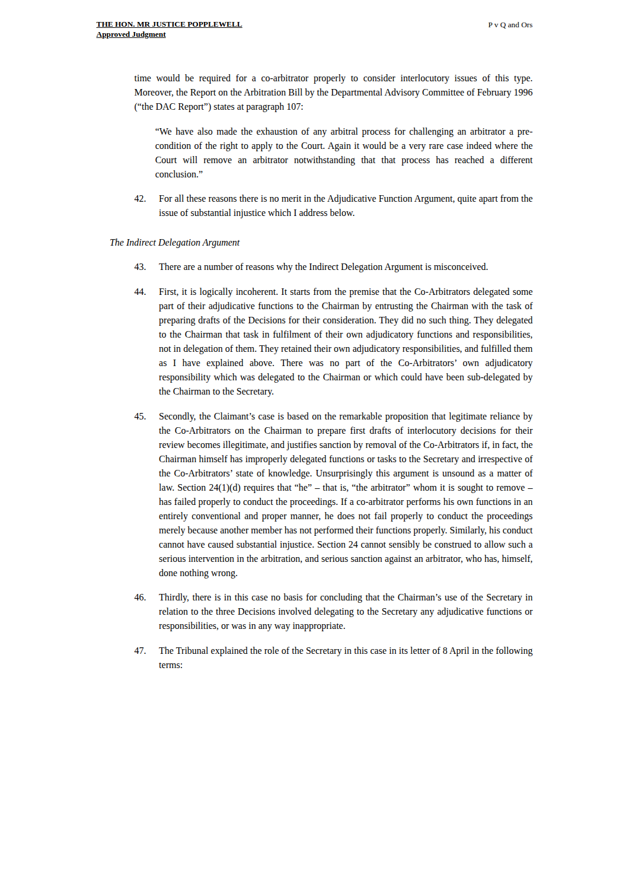THE HON. MR JUSTICE POPPLEWELL
Approved Judgment
P v Q and Ors
time would be required for a co-arbitrator properly to consider interlocutory issues of this type. Moreover, the Report on the Arbitration Bill by the Departmental Advisory Committee of February 1996 (“the DAC Report”) states at paragraph 107:
“We have also made the exhaustion of any arbitral process for challenging an arbitrator a pre-condition of the right to apply to the Court. Again it would be a very rare case indeed where the Court will remove an arbitrator notwithstanding that that process has reached a different conclusion.”
For all these reasons there is no merit in the Adjudicative Function Argument, quite apart from the issue of substantial injustice which I address below.
The Indirect Delegation Argument
There are a number of reasons why the Indirect Delegation Argument is misconceived.
First, it is logically incoherent. It starts from the premise that the Co-Arbitrators delegated some part of their adjudicative functions to the Chairman by entrusting the Chairman with the task of preparing drafts of the Decisions for their consideration. They did no such thing. They delegated to the Chairman that task in fulfilment of their own adjudicatory functions and responsibilities, not in delegation of them. They retained their own adjudicatory responsibilities, and fulfilled them as I have explained above. There was no part of the Co-Arbitrators’ own adjudicatory responsibility which was delegated to the Chairman or which could have been sub-delegated by the Chairman to the Secretary.
Secondly, the Claimant’s case is based on the remarkable proposition that legitimate reliance by the Co-Arbitrators on the Chairman to prepare first drafts of interlocutory decisions for their review becomes illegitimate, and justifies sanction by removal of the Co-Arbitrators if, in fact, the Chairman himself has improperly delegated functions or tasks to the Secretary and irrespective of the Co-Arbitrators’ state of knowledge. Unsurprisingly this argument is unsound as a matter of law. Section 24(1)(d) requires that “he” – that is, “the arbitrator” whom it is sought to remove – has failed properly to conduct the proceedings. If a co-arbitrator performs his own functions in an entirely conventional and proper manner, he does not fail properly to conduct the proceedings merely because another member has not performed their functions properly. Similarly, his conduct cannot have caused substantial injustice. Section 24 cannot sensibly be construed to allow such a serious intervention in the arbitration, and serious sanction against an arbitrator, who has, himself, done nothing wrong.
Thirdly, there is in this case no basis for concluding that the Chairman’s use of the Secretary in relation to the three Decisions involved delegating to the Secretary any adjudicative functions or responsibilities, or was in any way inappropriate.
The Tribunal explained the role of the Secretary in this case in its letter of 8 April in the following terms: